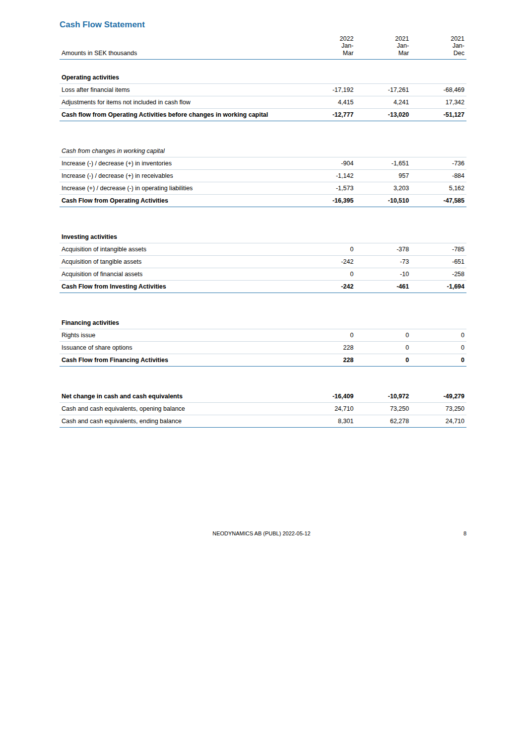Cash Flow Statement
| Amounts in SEK thousands | 2022 Jan- Mar | 2021 Jan- Mar | 2021 Jan- Dec |
| --- | --- | --- | --- |
| Operating activities | | | |
| Loss after financial items | -17,192 | -17,261 | -68,469 |
| Adjustments for items not included in cash flow | 4,415 | 4,241 | 17,342 |
| Cash flow from Operating Activities before changes in working capital | -12,777 | -13,020 | -51,127 |
| Cash from changes in working capital | | | |
| Increase (-) / decrease (+) in inventories | -904 | -1,651 | -736 |
| Increase (-) / decrease (+) in receivables | -1,142 | 957 | -884 |
| Increase (+) / decrease (-) in operating liabilities | -1,573 | 3,203 | 5,162 |
| Cash Flow from Operating Activities | -16,395 | -10,510 | -47,585 |
| Investing activities | | | |
| Acquisition of intangible assets | 0 | -378 | -785 |
| Acquisition of tangible assets | -242 | -73 | -651 |
| Acquisition of financial assets | 0 | -10 | -258 |
| Cash Flow from Investing Activities | -242 | -461 | -1,694 |
| Financing activities | | | |
| Rights issue | 0 | 0 | 0 |
| Issuance of share options | 228 | 0 | 0 |
| Cash Flow from Financing Activities | 228 | 0 | 0 |
| Net change in cash and cash equivalents | -16,409 | -10,972 | -49,279 |
| Cash and cash equivalents, opening balance | 24,710 | 73,250 | 73,250 |
| Cash and cash equivalents, ending balance | 8,301 | 62,278 | 24,710 |
NEODYNAMICS AB (PUBL) 2022-05-12 8